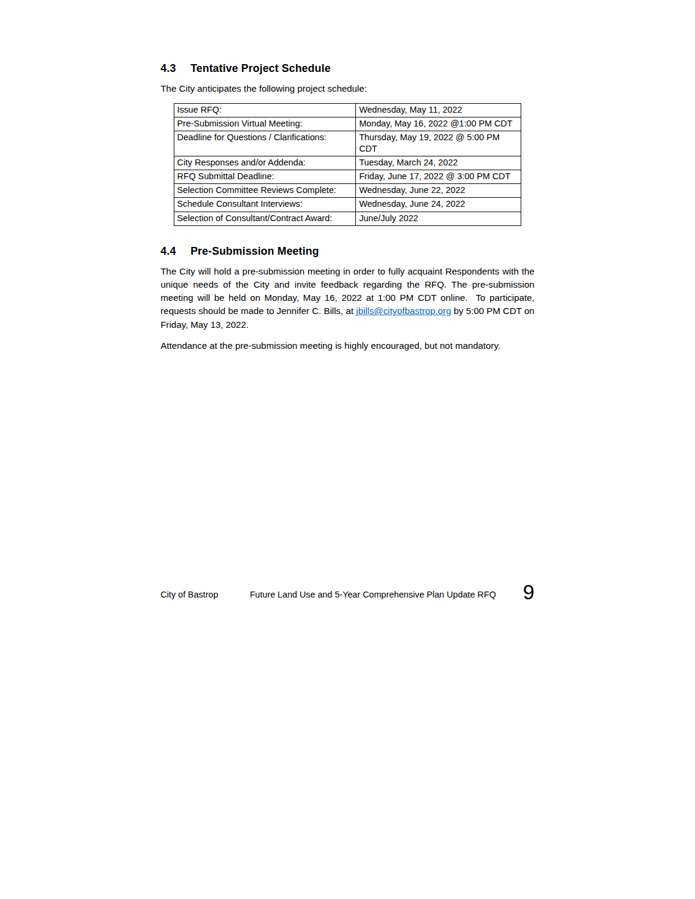4.3 Tentative Project Schedule
The City anticipates the following project schedule:
| Issue RFQ: | Wednesday, May 11, 2022 |
| Pre-Submission Virtual Meeting: | Monday, May 16, 2022 @1:00 PM CDT |
| Deadline for Questions / Clarifications: | Thursday, May 19, 2022 @ 5:00 PM CDT |
| City Responses and/or Addenda: | Tuesday, March 24, 2022 |
| RFQ Submittal Deadline: | Friday, June 17, 2022 @ 3:00 PM CDT |
| Selection Committee Reviews Complete: | Wednesday, June 22, 2022 |
| Schedule Consultant Interviews: | Wednesday, June 24, 2022 |
| Selection of Consultant/Contract Award: | June/July 2022 |
4.4 Pre-Submission Meeting
The City will hold a pre-submission meeting in order to fully acquaint Respondents with the unique needs of the City and invite feedback regarding the RFQ. The pre-submission meeting will be held on Monday, May 16, 2022 at 1:00 PM CDT online. To participate, requests should be made to Jennifer C. Bills, at jbills@cityofbastrop.org by 5:00 PM CDT on Friday, May 13, 2022.
Attendance at the pre-submission meeting is highly encouraged, but not mandatory.
City of Bastrop Future Land Use and 5-Year Comprehensive Plan Update RFQ
9